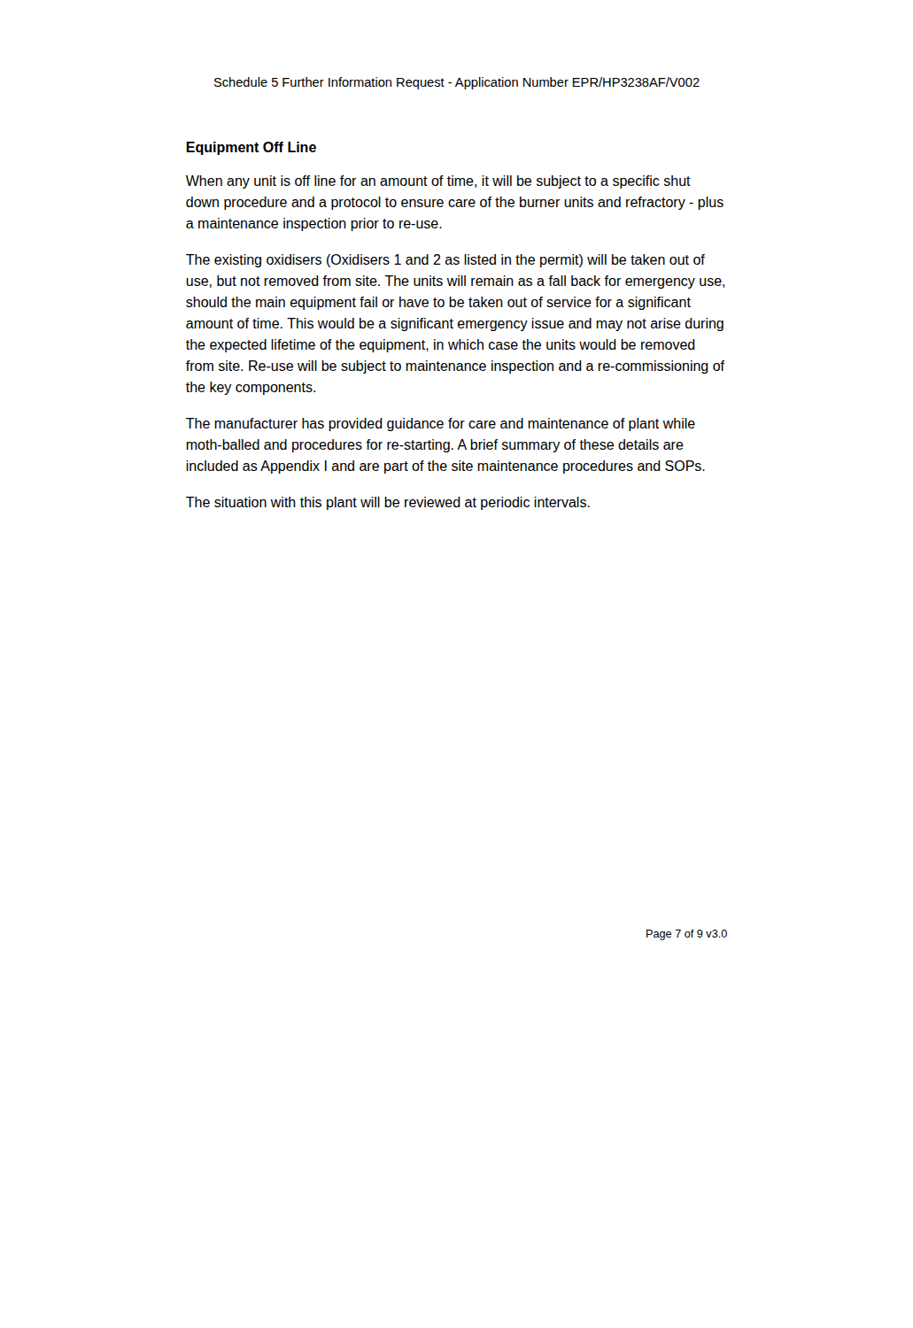Schedule 5 Further Information Request - Application Number EPR/HP3238AF/V002
Equipment Off Line
When any unit is off line for an amount of time, it will be subject to a specific shut down procedure and a protocol to ensure care of the burner units and refractory - plus a maintenance inspection prior to re-use.
The existing oxidisers (Oxidisers 1 and 2 as listed in the permit) will be taken out of use, but not removed from site. The units will remain as a fall back for emergency use, should the main equipment fail or have to be taken out of service for a significant amount of time. This would be a significant emergency issue and may not arise during the expected lifetime of the equipment, in which case the units would be removed from site. Re-use will be subject to maintenance inspection and a re-commissioning of the key components.
The manufacturer has provided guidance for care and maintenance of plant while moth-balled and procedures for re-starting. A brief summary of these details are included as Appendix I and are part of the site maintenance procedures and SOPs.
The situation with this plant will be reviewed at periodic intervals.
Page 7 of 9 v3.0